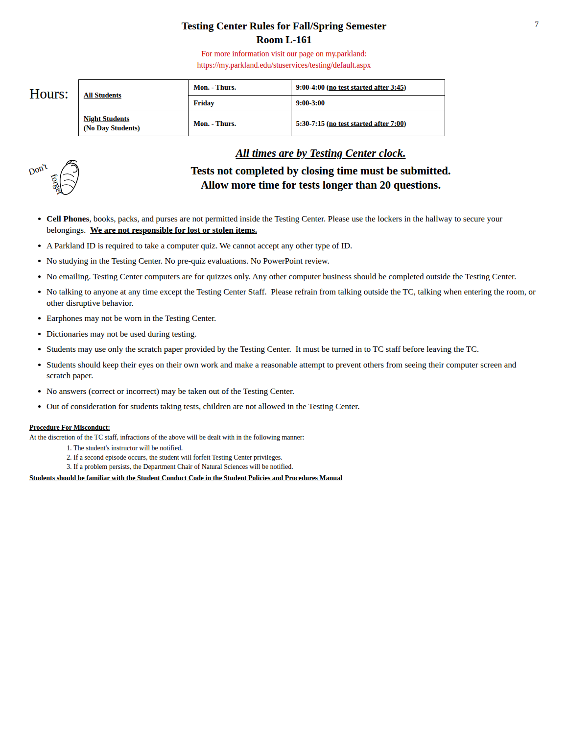7
Testing Center Rules for Fall/Spring Semester
Room L-161
For more information visit our page on my.parkland:
https://my.parkland.edu/stuservices/testing/default.aspx
Hours:
| All Students | Mon. - Thurs. | 9:00-4:00 ( no test started after 3:45 ) |
| Friday | 9:00-3:00 |
| Night Students (No Day Students) | Mon. - Thurs. | 5:30-7:15 ( no test started after 7:00 ) |
Don't forget
All times are by Testing Center clock.
Tests not completed by closing time must be submitted.
Allow more time for tests longer than 20 questions.
Cell Phones, books, packs, and purses are not permitted inside the Testing Center. Please use the lockers in the hallway to secure your belongings. We are not responsible for lost or stolen items.
A Parkland ID is required to take a computer quiz. We cannot accept any other type of ID.
No studying in the Testing Center. No pre-quiz evaluations. No PowerPoint review.
No emailing. Testing Center computers are for quizzes only. Any other computer business should be completed outside the Testing Center.
No talking to anyone at any time except the Testing Center Staff. Please refrain from talking outside the TC, talking when entering the room, or other disruptive behavior.
Earphones may not be worn in the Testing Center.
Dictionaries may not be used during testing.
Students may use only the scratch paper provided by the Testing Center. It must be turned in to TC staff before leaving the TC.
Students should keep their eyes on their own work and make a reasonable attempt to prevent others from seeing their computer screen and scratch paper.
No answers (correct or incorrect) may be taken out of the Testing Center.
Out of consideration for students taking tests, children are not allowed in the Testing Center.
Procedure For Misconduct:
At the discretion of the TC staff, infractions of the above will be dealt with in the following manner:
The student's instructor will be notified.
If a second episode occurs, the student will forfeit Testing Center privileges.
If a problem persists, the Department Chair of Natural Sciences will be notified.
Students should be familiar with the Student Conduct Code in the Student Policies and Procedures Manual